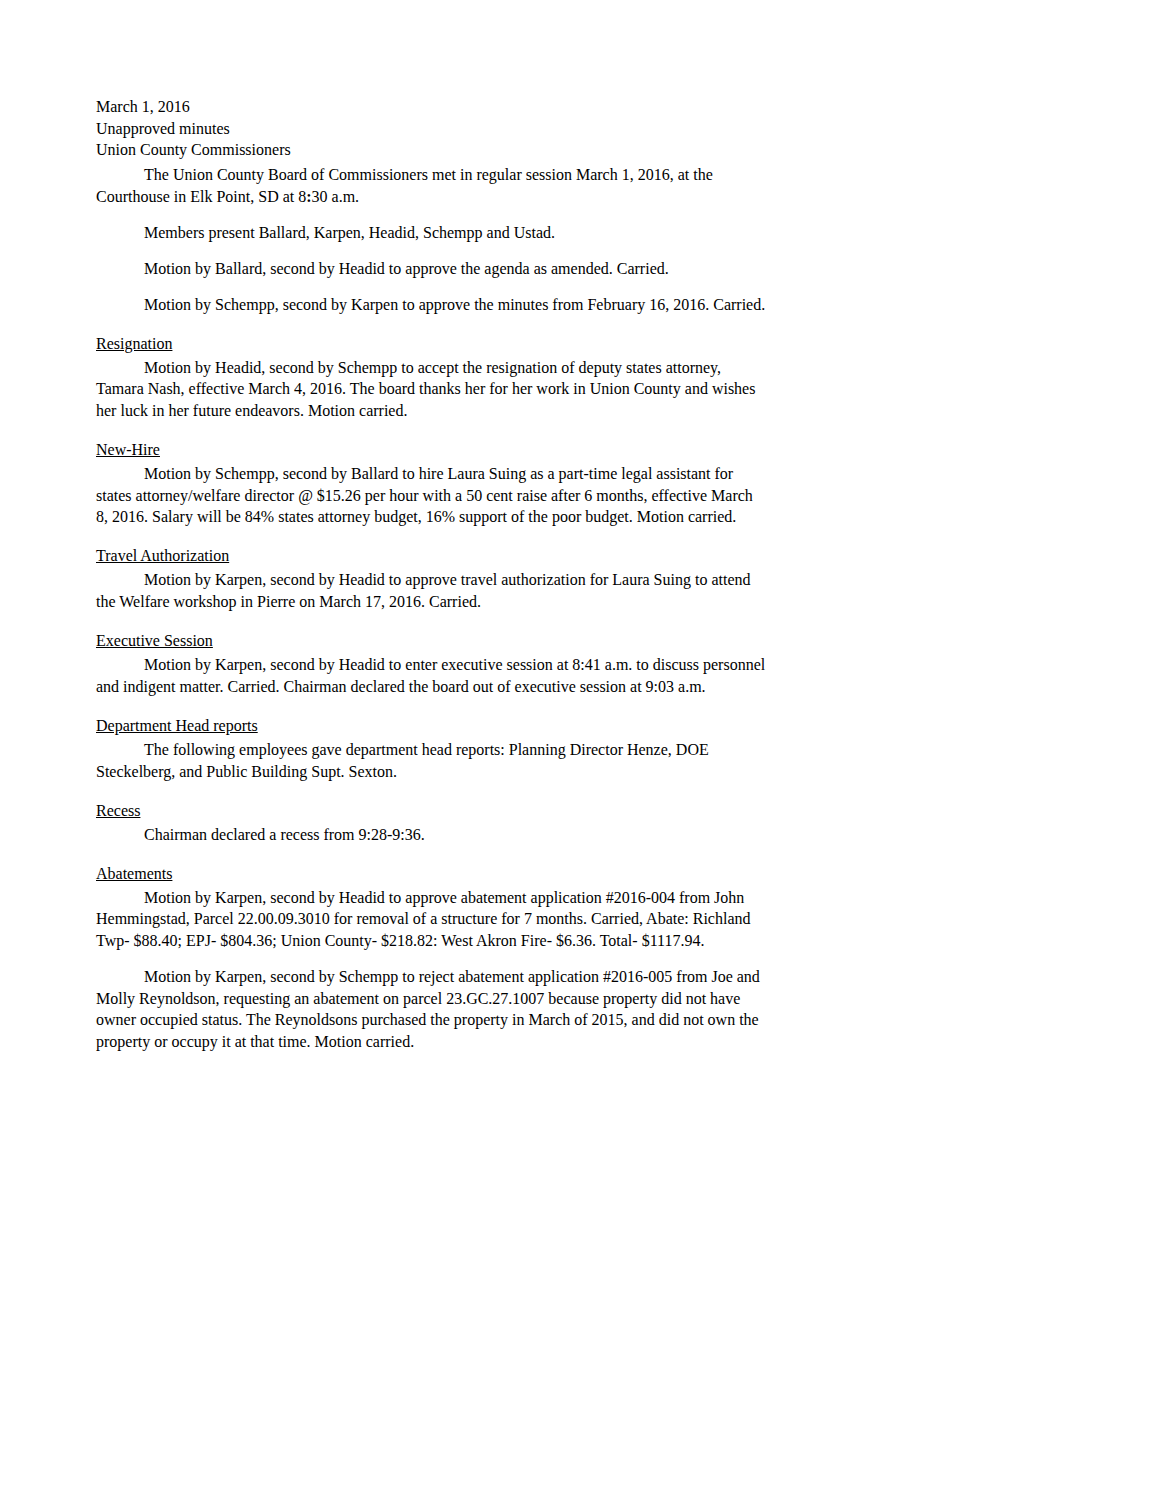March 1, 2016
Unapproved minutes
Union County Commissioners
The Union County Board of Commissioners met in regular session March 1, 2016, at the Courthouse in Elk Point, SD at 8: 30 a.m.
Members present Ballard, Karpen, Headid, Schempp and Ustad.
Motion by Ballard, second by Headid to approve the agenda as amended. Carried.
Motion by Schempp, second by Karpen to approve the minutes from February 16, 2016. Carried.
Resignation
Motion by Headid, second by Schempp to accept the resignation of deputy states attorney, Tamara Nash, effective March 4, 2016. The board thanks her for her work in Union County and wishes her luck in her future endeavors. Motion carried.
New-Hire
Motion by Schempp, second by Ballard to hire Laura Suing as a part-time legal assistant for states attorney/welfare director @ $15.26 per hour with a 50 cent raise after 6 months, effective March 8, 2016. Salary will be 84% states attorney budget, 16% support of the poor budget. Motion carried.
Travel Authorization
Motion by Karpen, second by Headid to approve travel authorization for Laura Suing to attend the Welfare workshop in Pierre on March 17, 2016. Carried.
Executive Session
Motion by Karpen, second by Headid to enter executive session at 8:41 a.m. to discuss personnel and indigent matter. Carried. Chairman declared the board out of executive session at 9:03 a.m.
Department Head reports
The following employees gave department head reports: Planning Director Henze, DOE Steckelberg, and Public Building Supt. Sexton.
Recess
Chairman declared a recess from 9:28-9:36.
Abatements
Motion by Karpen, second by Headid to approve abatement application #2016-004 from John Hemmingstad, Parcel 22.00.09.3010 for removal of a structure for 7 months. Carried, Abate: Richland Twp- $88.40; EPJ- $804.36; Union County- $218.82: West Akron Fire- $6.36. Total- $1117.94.
Motion by Karpen, second by Schempp to reject abatement application #2016-005 from Joe and Molly Reynoldson, requesting an abatement on parcel 23.GC.27.1007 because property did not have owner occupied status. The Reynoldsons purchased the property in March of 2015, and did not own the property or occupy it at that time. Motion carried.